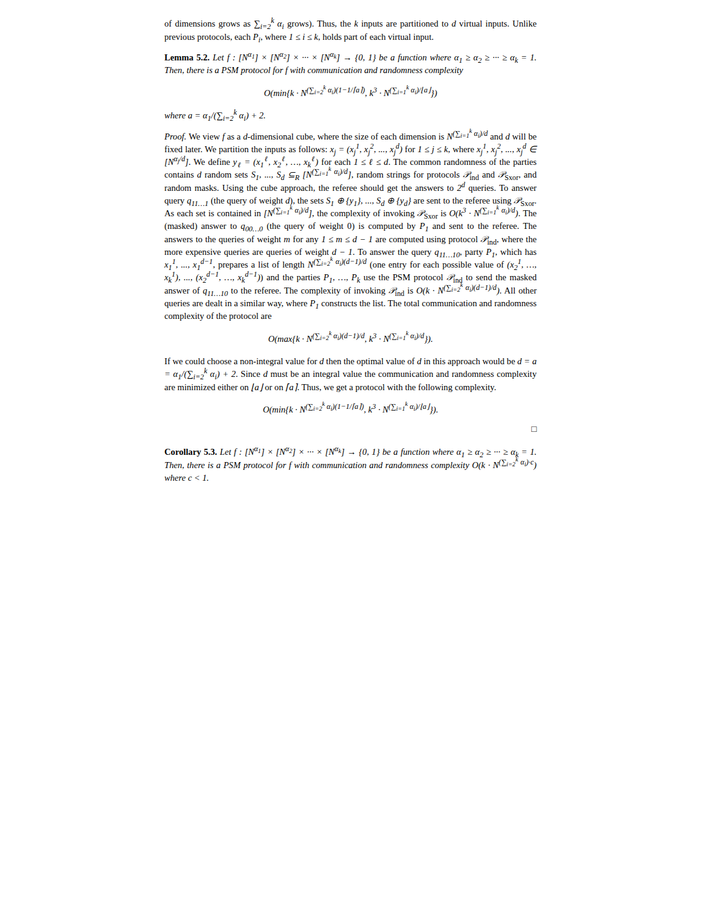of dimensions grows as ∑i=2k αi grows). Thus, the k inputs are partitioned to d virtual inputs. Unlike previous protocols, each Pi, where 1 ≤ i ≤ k, holds part of each virtual input.
Lemma 5.2. Let f : [Nα1] × [Nα2] × ··· × [Nαk] → {0, 1} be a function where α1 ≥ α2 ≥ ··· ≥ αk = 1. Then, there is a PSM protocol for f with communication and randomness complexity
O(min{k · N(∑i=2k αi)(1−1/⌈a⌉), k3 · N(∑i=1k αi)/⌊a⌋})
where a = α1/(∑i=2k αi) + 2.
Proof. We view f as a d-dimensional cube, where the size of each dimension is N(∑i=1k αi)/d and d will be fixed later. We partition the inputs as follows: xj = (xj1, xj2, ..., xjd) for 1 ≤ j ≤ k, where xj1, xj2, ..., xjd ∈ [Nαj/d]. We define yℓ = (x1ℓ, x2ℓ, …, xkℓ) for each 1 ≤ ℓ ≤ d. The common randomness of the parties contains d random sets S1, ..., Sd ⊆R [N(∑i=1k αi)/d], random strings for protocols 𝒫ind and 𝒫Sxor, and random masks. Using the cube approach, the referee should get the answers to 2d queries. To answer query q11…1 (the query of weight d), the sets S1 ⊕ {y1}, ..., Sd ⊕ {yd} are sent to the referee using 𝒫Sxor. As each set is contained in [N(∑i=1k αi)/d], the complexity of invoking 𝒫Sxor is O(k3 · N(∑i=1k αi)/d). The (masked) answer to q00…0 (the query of weight 0) is computed by P1 and sent to the referee. The answers to the queries of weight m for any 1 ≤ m ≤ d − 1 are computed using protocol 𝒫ind, where the more expensive queries are queries of weight d − 1. To answer the query q11…10, party P1, which has x11, ..., x1d−1, prepares a list of length N(∑i=2k αi)(d−1)/d (one entry for each possible value of (x21, …, xk1), ..., (x2d−1, …, xkd−1)) and the parties P1, …, Pk use the PSM protocol 𝒫ind to send the masked answer of q11…10 to the referee. The complexity of invoking 𝒫ind is O(k · N(∑i=2k αi)(d−1)/d). All other queries are dealt in a similar way, where P1 constructs the list. The total communication and randomness complexity of the protocol are
O(max{k · N(∑i=2k αi)(d−1)/d, k3 · N(∑i=1k αi)/d}).
If we could choose a non-integral value for d then the optimal value of d in this approach would be d = a = α1/(∑i=2k αi) + 2. Since d must be an integral value the communication and randomness complexity are minimized either on ⌊a⌋ or on ⌈a⌉. Thus, we get a protocol with the following complexity.
O(min{k · N(∑i=2k αi)(1−1/⌈a⌉), k3 · N(∑i=1k αi)/⌊a⌋}).
□
Corollary 5.3. Let f : [Nα1] × [Nα2] × ··· × [Nαk] → {0, 1} be a function where α1 ≥ α2 ≥ ··· ≥ αk = 1. Then, there is a PSM protocol for f with communication and randomness complexity O(k · N(∑i=2k αi)·c) where c < 1.